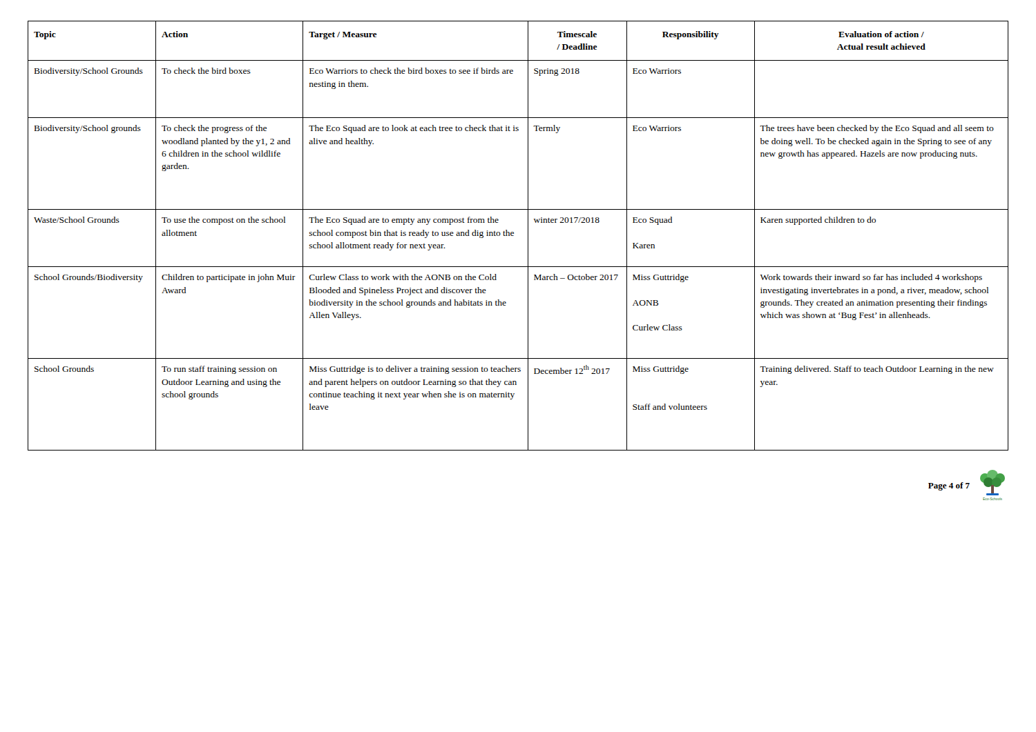| Topic | Action | Target / Measure | Timescale / Deadline | Responsibility | Evaluation of action / Actual result achieved |
| --- | --- | --- | --- | --- | --- |
| Biodiversity/School Grounds | To check the bird boxes | Eco Warriors to check the bird boxes to see if birds are nesting in them. | Spring 2018 | Eco Warriors | |
| Biodiversity/School grounds | To check the progress of the woodland planted by the y1, 2 and 6 children in the school wildlife garden. | The Eco Squad are to look at each tree to check that it is alive and healthy. | Termly | Eco Warriors | The trees have been checked by the Eco Squad and all seem to be doing well. To be checked again in the Spring to see of any new growth has appeared. Hazels are now producing nuts. |
| Waste/School Grounds | To use the compost on the school allotment | The Eco Squad are to empty any compost from the school compost bin that is ready to use and dig into the school allotment ready for next year. | winter 2017/2018 | Eco Squad Karen | Karen supported children to do |
| School Grounds/Biodiversity | Children to participate in john Muir Award | Curlew Class to work with the AONB on the Cold Blooded and Spineless Project and discover the biodiversity in the school grounds and habitats in the Allen Valleys. | March – October 2017 | Miss Guttridge AONB Curlew Class | Work towards their inward so far has included 4 workshops investigating invertebrates in a pond, a river, meadow, school grounds. They created an animation presenting their findings which was shown at ‘Bug Fest’ in allenheads. |
| School Grounds | To run staff training session on Outdoor Learning and using the school grounds | Miss Guttridge is to deliver a training session to teachers and parent helpers on outdoor Learning so that they can continue teaching it next year when she is on maternity leave | December 12 th 2017 | Miss Guttridge Staff and volunteers | Training delivered. Staff to teach Outdoor Learning in the new year. |
Page 4 of 7 Eco-Schools